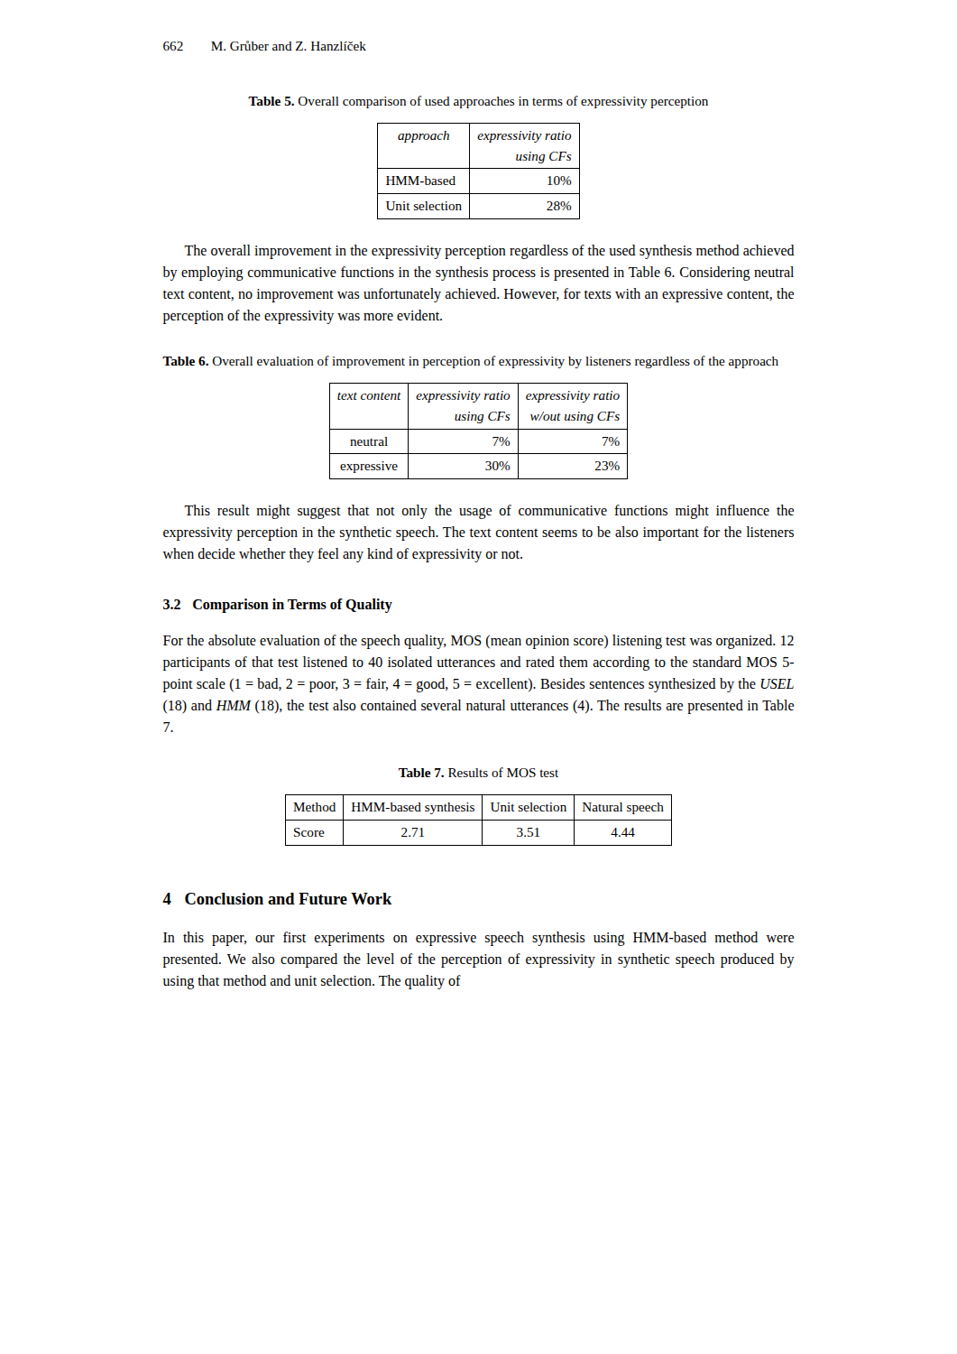662 M. Grůber and Z. Hanzlíček
Table 5. Overall comparison of used approaches in terms of expressivity perception
| approach | expressivity ratio using CFs |
| HMM-based | 10% |
| Unit selection | 28% |
The overall improvement in the expressivity perception regardless of the used synthesis method achieved by employing communicative functions in the synthesis process is presented in Table 6. Considering neutral text content, no improvement was unfortunately achieved. However, for texts with an expressive content, the perception of the expressivity was more evident.
Table 6. Overall evaluation of improvement in perception of expressivity by listeners regardless of the approach
| text content | expressivity ratio using CFs | expressivity ratio w/out using CFs |
| neutral | 7% | 7% |
| expressive | 30% | 23% |
This result might suggest that not only the usage of communicative functions might influence the expressivity perception in the synthetic speech. The text content seems to be also important for the listeners when decide whether they feel any kind of expressivity or not.
3.2 Comparison in Terms of Quality
For the absolute evaluation of the speech quality, MOS (mean opinion score) listening test was organized. 12 participants of that test listened to 40 isolated utterances and rated them according to the standard MOS 5-point scale (1 = bad, 2 = poor, 3 = fair, 4 = good, 5 = excellent). Besides sentences synthesized by the USEL (18) and HMM (18), the test also contained several natural utterances (4). The results are presented in Table 7.
Table 7. Results of MOS test
| Method | HMM-based synthesis | Unit selection | Natural speech |
| Score | 2.71 | 3.51 | 4.44 |
4 Conclusion and Future Work
In this paper, our first experiments on expressive speech synthesis using HMM-based method were presented. We also compared the level of the perception of expressivity in synthetic speech produced by using that method and unit selection. The quality of